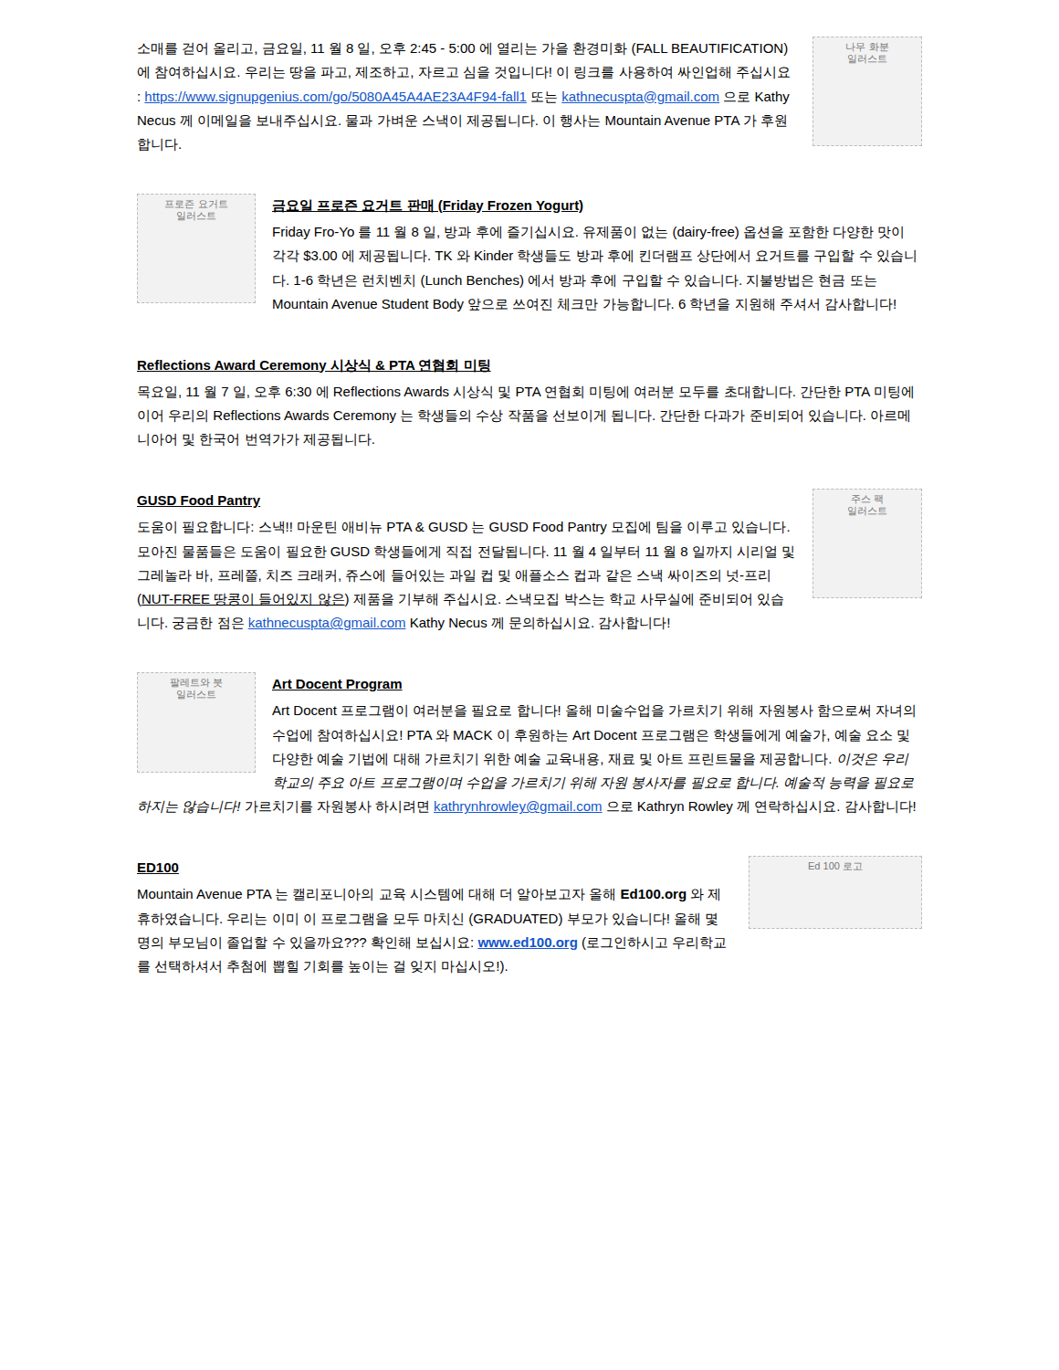나무 화분
일러스트
소매를 걷어 올리고, 금요일, 11 월 8 일, 오후 2:45 - 5:00 에 열리는 가을 환경미화 (FALL BEAUTIFICATION) 에 참여하십시요. 우리는 땅을 파고, 제조하고, 자르고 심을 것입니다! 이 링크를 사용하여 싸인업해 주십시요 : https://www.signupgenius.com/go/5080A45A4AE23A4F94-fall1 또는 kathnecuspta@gmail.com 으로 Kathy Necus 께 이메일을 보내주십시요. 물과 가벼운 스낵이 제공됩니다. 이 행사는 Mountain Avenue PTA 가 후원합니다.
프로즌 요거트
일러스트
금요일 프로즌 요거트 판매 (Friday Frozen Yogurt)
Friday Fro-Yo 를 11 월 8 일, 방과 후에 즐기십시요. 유제품이 없는 (dairy-free) 옵션을 포함한 다양한 맛이 각각 $3.00 에 제공됩니다. TK 와 Kinder 학생들도 방과 후에 킨더램프 상단에서 요거트를 구입할 수 있습니다. 1-6 학년은 런치벤치 (Lunch Benches) 에서 방과 후에 구입할 수 있습니다. 지불방법은 현금 또는 Mountain Avenue Student Body 앞으로 쓰여진 체크만 가능합니다. 6 학년을 지원해 주셔서 감사합니다!
Reflections Award Ceremony 시상식 & PTA 연협회 미팅
목요일, 11 월 7 일, 오후 6:30 에 Reflections Awards 시상식 및 PTA 연협회 미팅에 여러분 모두를 초대합니다. 간단한 PTA 미팅에 이어 우리의 Reflections Awards Ceremony 는 학생들의 수상 작품을 선보이게 됩니다. 간단한 다과가 준비되어 있습니다. 아르메니아어 및 한국어 번역가가 제공됩니다.
주스 팩
일러스트
GUSD Food Pantry
도움이 필요합니다: 스낵!! 마운틴 애비뉴 PTA & GUSD 는 GUSD Food Pantry 모집에 팀을 이루고 있습니다. 모아진 물품들은 도움이 필요한 GUSD 학생들에게 직접 전달됩니다. 11 월 4 일부터 11 월 8 일까지 시리얼 및 그레놀라 바, 프레쯜, 치즈 크래커, 쥬스에 들어있는 과일 컵 및 애플소스 컵과 같은 스낵 싸이즈의 넛-프리 (NUT-FREE 땅콩이 들어있지 않은) 제품을 기부해 주십시요. 스낵모집 박스는 학교 사무실에 준비되어 있습니다. 궁금한 점은 kathnecuspta@gmail.com Kathy Necus 께 문의하십시요. 감사합니다!
팔레트와 붓
일러스트
Art Docent Program
Art Docent 프로그램이 여러분을 필요로 합니다! 올해 미술수업을 가르치기 위해 자원봉사 함으로써 자녀의 수업에 참여하십시요! PTA 와 MACK 이 후원하는 Art Docent 프로그램은 학생들에게 예술가, 예술 요소 및 다양한 예술 기법에 대해 가르치기 위한 예술 교육내용, 재료 및 아트 프린트물을 제공합니다. 이것은 우리 학교의 주요 아트 프로그램이며 수업을 가르치기 위해 자원 봉사자를 필요로 합니다. 예술적 능력을 필요로 하지는 않습니다! 가르치기를 자원봉사 하시려면 kathrynhrowley@gmail.com 으로 Kathryn Rowley 께 연락하십시요. 감사합니다!
Ed 100 로고
ED100
Mountain Avenue PTA 는 캘리포니아의 교육 시스템에 대해 더 알아보고자 올해 Ed100.org 와 제휴하였습니다. 우리는 이미 이 프로그램을 모두 마치신 (GRADUATED) 부모가 있습니다! 올해 몇 명의 부모님이 졸업할 수 있을까요??? 확인해 보십시요: www.ed100.org (로그인하시고 우리학교를 선택하셔서 추첨에 뽑힐 기회를 높이는 걸 잊지 마십시오!).